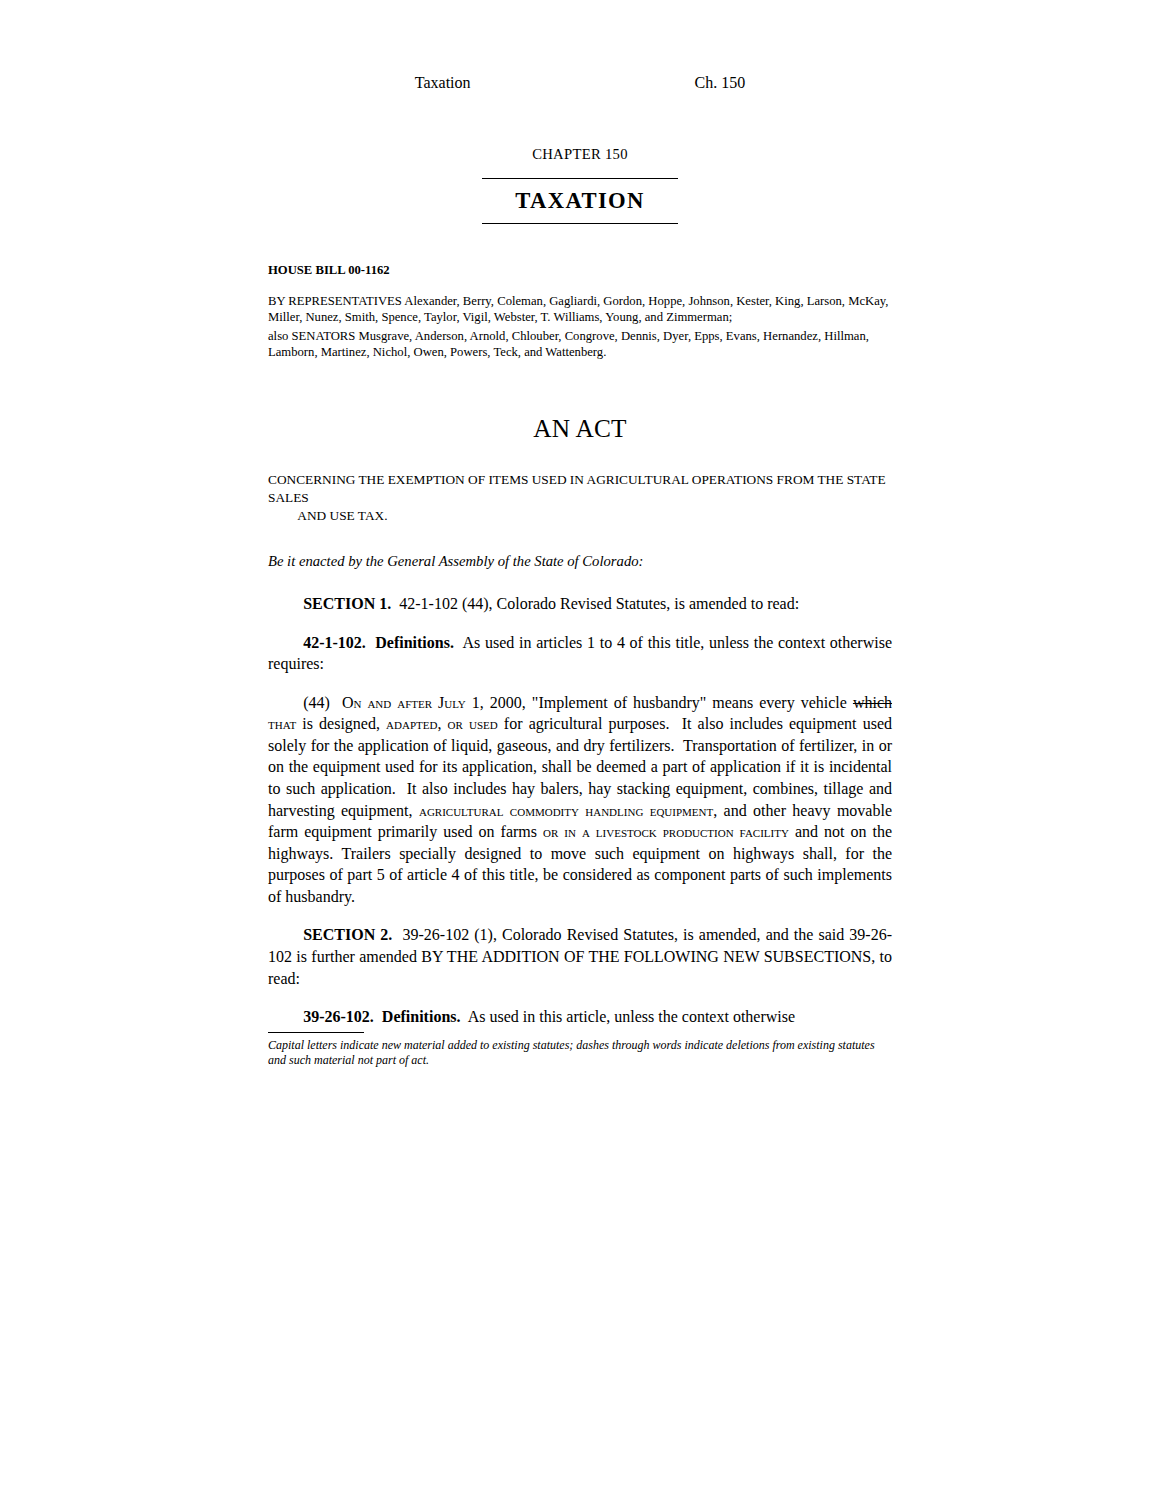Taxation Ch. 150
CHAPTER 150
TAXATION
HOUSE BILL 00-1162
BY REPRESENTATIVES Alexander, Berry, Coleman, Gagliardi, Gordon, Hoppe, Johnson, Kester, King, Larson, McKay, Miller, Nunez, Smith, Spence, Taylor, Vigil, Webster, T. Williams, Young, and Zimmerman;
also SENATORS Musgrave, Anderson, Arnold, Chlouber, Congrove, Dennis, Dyer, Epps, Evans, Hernandez, Hillman, Lamborn, Martinez, Nichol, Owen, Powers, Teck, and Wattenberg.
AN ACT
CONCERNING THE EXEMPTION OF ITEMS USED IN AGRICULTURAL OPERATIONS FROM THE STATE SALES AND USE TAX.
Be it enacted by the General Assembly of the State of Colorado:
SECTION 1. 42-1-102 (44), Colorado Revised Statutes, is amended to read:
42-1-102. Definitions. As used in articles 1 to 4 of this title, unless the context otherwise requires:
(44) On and after July 1, 2000, "Implement of husbandry" means every vehicle which that is designed, adapted, or used for agricultural purposes. It also includes equipment used solely for the application of liquid, gaseous, and dry fertilizers. Transportation of fertilizer, in or on the equipment used for its application, shall be deemed a part of application if it is incidental to such application. It also includes hay balers, hay stacking equipment, combines, tillage and harvesting equipment, agricultural commodity handling equipment, and other heavy movable farm equipment primarily used on farms or in a livestock production facility and not on the highways. Trailers specially designed to move such equipment on highways shall, for the purposes of part 5 of article 4 of this title, be considered as component parts of such implements of husbandry.
SECTION 2. 39-26-102 (1), Colorado Revised Statutes, is amended, and the said 39-26-102 is further amended BY THE ADDITION OF THE FOLLOWING NEW SUBSECTIONS, to read:
39-26-102. Definitions. As used in this article, unless the context otherwise
Capital letters indicate new material added to existing statutes; dashes through words indicate deletions from existing statutes and such material not part of act.